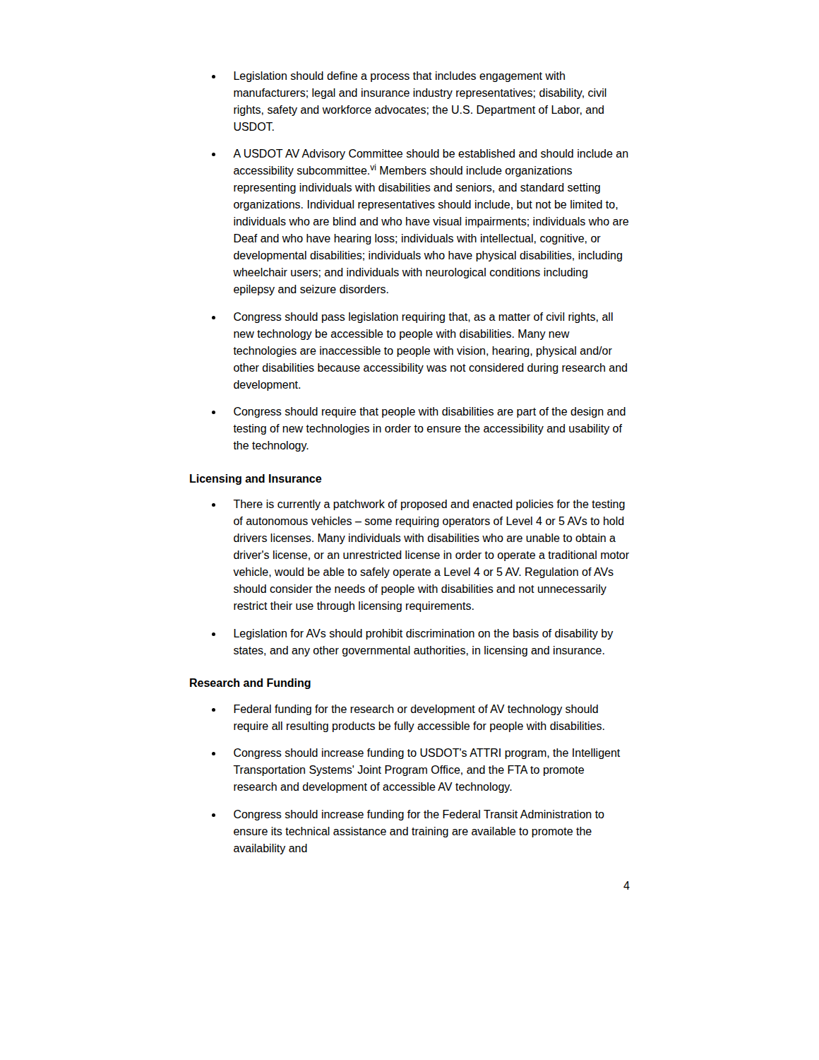Legislation should define a process that includes engagement with manufacturers; legal and insurance industry representatives; disability, civil rights, safety and workforce advocates; the U.S. Department of Labor, and USDOT.
A USDOT AV Advisory Committee should be established and should include an accessibility subcommittee.vi Members should include organizations representing individuals with disabilities and seniors, and standard setting organizations. Individual representatives should include, but not be limited to, individuals who are blind and who have visual impairments; individuals who are Deaf and who have hearing loss; individuals with intellectual, cognitive, or developmental disabilities; individuals who have physical disabilities, including wheelchair users; and individuals with neurological conditions including epilepsy and seizure disorders.
Congress should pass legislation requiring that, as a matter of civil rights, all new technology be accessible to people with disabilities. Many new technologies are inaccessible to people with vision, hearing, physical and/or other disabilities because accessibility was not considered during research and development.
Congress should require that people with disabilities are part of the design and testing of new technologies in order to ensure the accessibility and usability of the technology.
Licensing and Insurance
There is currently a patchwork of proposed and enacted policies for the testing of autonomous vehicles – some requiring operators of Level 4 or 5 AVs to hold drivers licenses. Many individuals with disabilities who are unable to obtain a driver's license, or an unrestricted license in order to operate a traditional motor vehicle, would be able to safely operate a Level 4 or 5 AV. Regulation of AVs should consider the needs of people with disabilities and not unnecessarily restrict their use through licensing requirements.
Legislation for AVs should prohibit discrimination on the basis of disability by states, and any other governmental authorities, in licensing and insurance.
Research and Funding
Federal funding for the research or development of AV technology should require all resulting products be fully accessible for people with disabilities.
Congress should increase funding to USDOT's ATTRI program, the Intelligent Transportation Systems' Joint Program Office, and the FTA to promote research and development of accessible AV technology.
Congress should increase funding for the Federal Transit Administration to ensure its technical assistance and training are available to promote the availability and
4